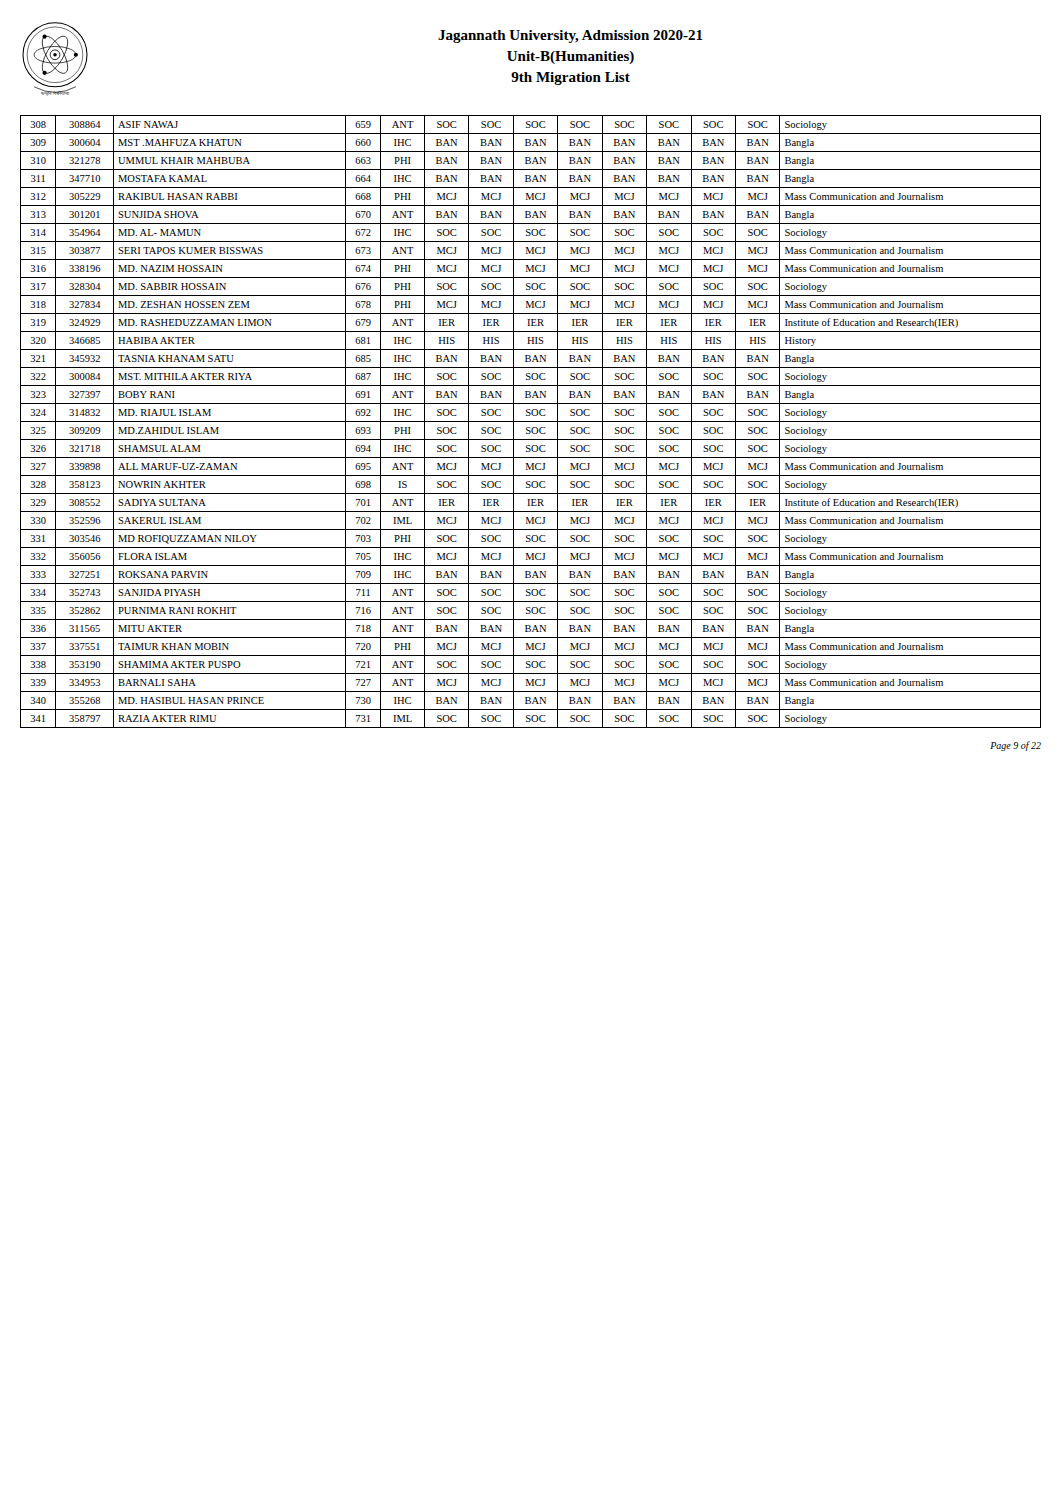জগন্নাথ বিশ্ববিদ্যালয়
Jagannath University, Admission 2020-21
Unit-B(Humanities)
9th Migration List
| 308 | 308864 | ASIF NAWAJ | 659 | ANT | SOC | SOC | SOC | SOC | SOC | SOC | SOC | SOC | Sociology |
| 309 | 300604 | MST .MAHFUZA KHATUN | 660 | IHC | BAN | BAN | BAN | BAN | BAN | BAN | BAN | BAN | Bangla |
| 310 | 321278 | UMMUL KHAIR MAHBUBA | 663 | PHI | BAN | BAN | BAN | BAN | BAN | BAN | BAN | BAN | Bangla |
| 311 | 347710 | MOSTAFA KAMAL | 664 | IHC | BAN | BAN | BAN | BAN | BAN | BAN | BAN | BAN | Bangla |
| 312 | 305229 | RAKIBUL HASAN RABBI | 668 | PHI | MCJ | MCJ | MCJ | MCJ | MCJ | MCJ | MCJ | MCJ | Mass Communication and Journalism |
| 313 | 301201 | SUNJIDA SHOVA | 670 | ANT | BAN | BAN | BAN | BAN | BAN | BAN | BAN | BAN | Bangla |
| 314 | 354964 | MD. AL- MAMUN | 672 | IHC | SOC | SOC | SOC | SOC | SOC | SOC | SOC | SOC | Sociology |
| 315 | 303877 | SERI TAPOS KUMER BISSWAS | 673 | ANT | MCJ | MCJ | MCJ | MCJ | MCJ | MCJ | MCJ | MCJ | Mass Communication and Journalism |
| 316 | 338196 | MD. NAZIM HOSSAIN | 674 | PHI | MCJ | MCJ | MCJ | MCJ | MCJ | MCJ | MCJ | MCJ | Mass Communication and Journalism |
| 317 | 328304 | MD. SABBIR HOSSAIN | 676 | PHI | SOC | SOC | SOC | SOC | SOC | SOC | SOC | SOC | Sociology |
| 318 | 327834 | MD. ZESHAN HOSSEN ZEM | 678 | PHI | MCJ | MCJ | MCJ | MCJ | MCJ | MCJ | MCJ | MCJ | Mass Communication and Journalism |
| 319 | 324929 | MD. RASHEDUZZAMAN LIMON | 679 | ANT | IER | IER | IER | IER | IER | IER | IER | IER | Institute of Education and Research(IER) |
| 320 | 346685 | HABIBA AKTER | 681 | IHC | HIS | HIS | HIS | HIS | HIS | HIS | HIS | HIS | History |
| 321 | 345932 | TASNIA KHANAM SATU | 685 | IHC | BAN | BAN | BAN | BAN | BAN | BAN | BAN | BAN | Bangla |
| 322 | 300084 | MST. MITHILA AKTER RIYA | 687 | IHC | SOC | SOC | SOC | SOC | SOC | SOC | SOC | SOC | Sociology |
| 323 | 327397 | BOBY RANI | 691 | ANT | BAN | BAN | BAN | BAN | BAN | BAN | BAN | BAN | Bangla |
| 324 | 314832 | MD. RIAJUL ISLAM | 692 | IHC | SOC | SOC | SOC | SOC | SOC | SOC | SOC | SOC | Sociology |
| 325 | 309209 | MD.ZAHIDUL ISLAM | 693 | PHI | SOC | SOC | SOC | SOC | SOC | SOC | SOC | SOC | Sociology |
| 326 | 321718 | SHAMSUL ALAM | 694 | IHC | SOC | SOC | SOC | SOC | SOC | SOC | SOC | SOC | Sociology |
| 327 | 339898 | ALL MARUF-UZ-ZAMAN | 695 | ANT | MCJ | MCJ | MCJ | MCJ | MCJ | MCJ | MCJ | MCJ | Mass Communication and Journalism |
| 328 | 358123 | NOWRIN AKHTER | 698 | IS | SOC | SOC | SOC | SOC | SOC | SOC | SOC | SOC | Sociology |
| 329 | 308552 | SADIYA SULTANA | 701 | ANT | IER | IER | IER | IER | IER | IER | IER | IER | Institute of Education and Research(IER) |
| 330 | 352596 | SAKERUL ISLAM | 702 | IML | MCJ | MCJ | MCJ | MCJ | MCJ | MCJ | MCJ | MCJ | Mass Communication and Journalism |
| 331 | 303546 | MD ROFIQUZZAMAN NILOY | 703 | PHI | SOC | SOC | SOC | SOC | SOC | SOC | SOC | SOC | Sociology |
| 332 | 356056 | FLORA ISLAM | 705 | IHC | MCJ | MCJ | MCJ | MCJ | MCJ | MCJ | MCJ | MCJ | Mass Communication and Journalism |
| 333 | 327251 | ROKSANA PARVIN | 709 | IHC | BAN | BAN | BAN | BAN | BAN | BAN | BAN | BAN | Bangla |
| 334 | 352743 | SANJIDA PIYASH | 711 | ANT | SOC | SOC | SOC | SOC | SOC | SOC | SOC | SOC | Sociology |
| 335 | 352862 | PURNIMA RANI ROKHIT | 716 | ANT | SOC | SOC | SOC | SOC | SOC | SOC | SOC | SOC | Sociology |
| 336 | 311565 | MITU AKTER | 718 | ANT | BAN | BAN | BAN | BAN | BAN | BAN | BAN | BAN | Bangla |
| 337 | 337551 | TAIMUR KHAN MOBIN | 720 | PHI | MCJ | MCJ | MCJ | MCJ | MCJ | MCJ | MCJ | MCJ | Mass Communication and Journalism |
| 338 | 353190 | SHAMIMA AKTER PUSPO | 721 | ANT | SOC | SOC | SOC | SOC | SOC | SOC | SOC | SOC | Sociology |
| 339 | 334953 | BARNALI SAHA | 727 | ANT | MCJ | MCJ | MCJ | MCJ | MCJ | MCJ | MCJ | MCJ | Mass Communication and Journalism |
| 340 | 355268 | MD. HASIBUL HASAN PRINCE | 730 | IHC | BAN | BAN | BAN | BAN | BAN | BAN | BAN | BAN | Bangla |
| 341 | 358797 | RAZIA AKTER RIMU | 731 | IML | SOC | SOC | SOC | SOC | SOC | SOC | SOC | SOC | Sociology |
Page 9 of 22